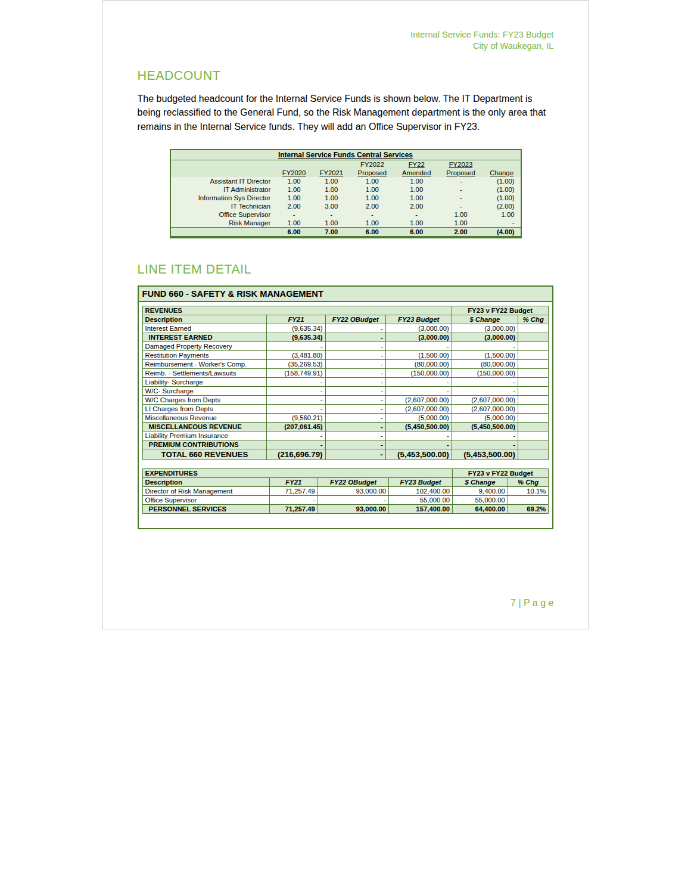Internal Service Funds: FY23 Budget
City of Waukegan, IL
HEADCOUNT
The budgeted headcount for the Internal Service Funds is shown below. The IT Department is being reclassified to the General Fund, so the Risk Management department is the only area that remains in the Internal Service funds. They will add an Office Supervisor in FY23.
| Internal Service Funds Central Services |
| | | | FY2022 | FY22 | FY2023 | |
| | FY2020 | FY2021 | Proposed | Amended | Proposed | Change |
| Assistant IT Director | 1.00 | 1.00 | 1.00 | 1.00 | - | (1.00) |
| IT Administrator | 1.00 | 1.00 | 1.00 | 1.00 | - | (1.00) |
| Information Sys Director | 1.00 | 1.00 | 1.00 | 1.00 | - | (1.00) |
| IT Technician | 2.00 | 3.00 | 2.00 | 2.00 | - | (2.00) |
| Office Supervisor | - | - | - | - | 1.00 | 1.00 |
| Risk Manager | 1.00 | 1.00 | 1.00 | 1.00 | 1.00 | - |
| | 6.00 | 7.00 | 6.00 | 6.00 | 2.00 | (4.00) |
LINE ITEM DETAIL
FUND 660 - SAFETY & RISK MANAGEMENT
| REVENUES | FY23 v FY22 Budget |
| Description | FY21 | FY22 OBudget | FY23 Budget | $ Change | % Chg |
| Interest Earned | (9,635.34) | - | (3,000.00) | (3,000.00) | |
| INTEREST EARNED | (9,635.34) | - | (3,000.00) | (3,000.00) | |
| Damaged Property Recovery | - | - | - | - | |
| Restitution Payments | (3,481.80) | - | (1,500.00) | (1,500.00) | |
| Reimbursement - Worker's Comp. | (35,269.53) | - | (80,000.00) | (80,000.00) | |
| Reimb. - Settlements/Lawsuits | (158,749.91) | - | (150,000.00) | (150,000.00) | |
| Liability- Surcharge | - | - | - | - | |
| W/C- Surcharge | - | - | - | - | |
| W/C Charges from Depts | - | - | (2,607,000.00) | (2,607,000.00) | |
| LI Charges from Depts | - | - | (2,607,000.00) | (2,607,000.00) | |
| Miscellaneous Revenue | (9,560.21) | - | (5,000.00) | (5,000.00) | |
| MISCELLANEOUS REVENUE | (207,061.45) | - | (5,450,500.00) | (5,450,500.00) | |
| Liability Premium Insurance | - | - | - | - | |
| PREMIUM CONTRIBUTIONS | - | - | - | - | |
| TOTAL 660 REVENUES | (216,696.79) | - | (5,453,500.00) | (5,453,500.00) | |
| EXPENDITURES | FY23 v FY22 Budget |
| Description | FY21 | FY22 OBudget | FY23 Budget | $ Change | % Chg |
| Director of Risk Management | 71,257.49 | 93,000.00 | 102,400.00 | 9,400.00 | 10.1% |
| Office Supervisor | - | - | 55,000.00 | 55,000.00 | |
| PERSONNEL SERVICES | 71,257.49 | 93,000.00 | 157,400.00 | 64,400.00 | 69.2% |
7 | P a g e